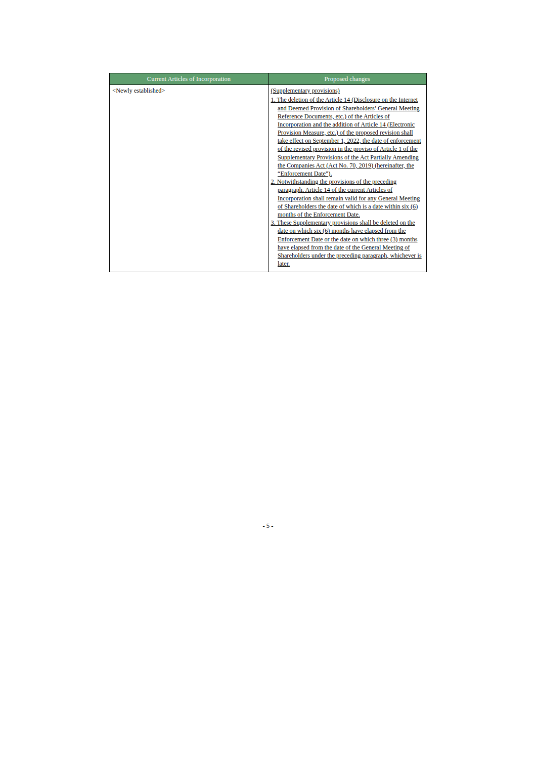| Current Articles of Incorporation | Proposed changes |
| --- | --- |
| <Newly established> | (Supplementary provisions) 1. The deletion of the Article 14 (Disclosure on the Internet and Deemed Provision of Shareholders’ General Meeting Reference Documents, etc.) of the Articles of Incorporation and the addition of Article 14 (Electronic Provision Measure, etc.) of the proposed revision shall take effect on September 1, 2022, the date of enforcement of the revised provision in the proviso of Article 1 of the Supplementary Provisions of the Act Partially Amending the Companies Act (Act No. 70, 2019) (hereinafter, the “Enforcement Date”). 2. Notwithstanding the provisions of the preceding paragraph, Article 14 of the current Articles of Incorporation shall remain valid for any General Meeting of Shareholders the date of which is a date within six (6) months of the Enforcement Date. 3. These Supplementary provisions shall be deleted on the date on which six (6) months have elapsed from the Enforcement Date or the date on which three (3) months have elapsed from the date of the General Meeting of Shareholders under the preceding paragraph, whichever is later. |
- 5 -